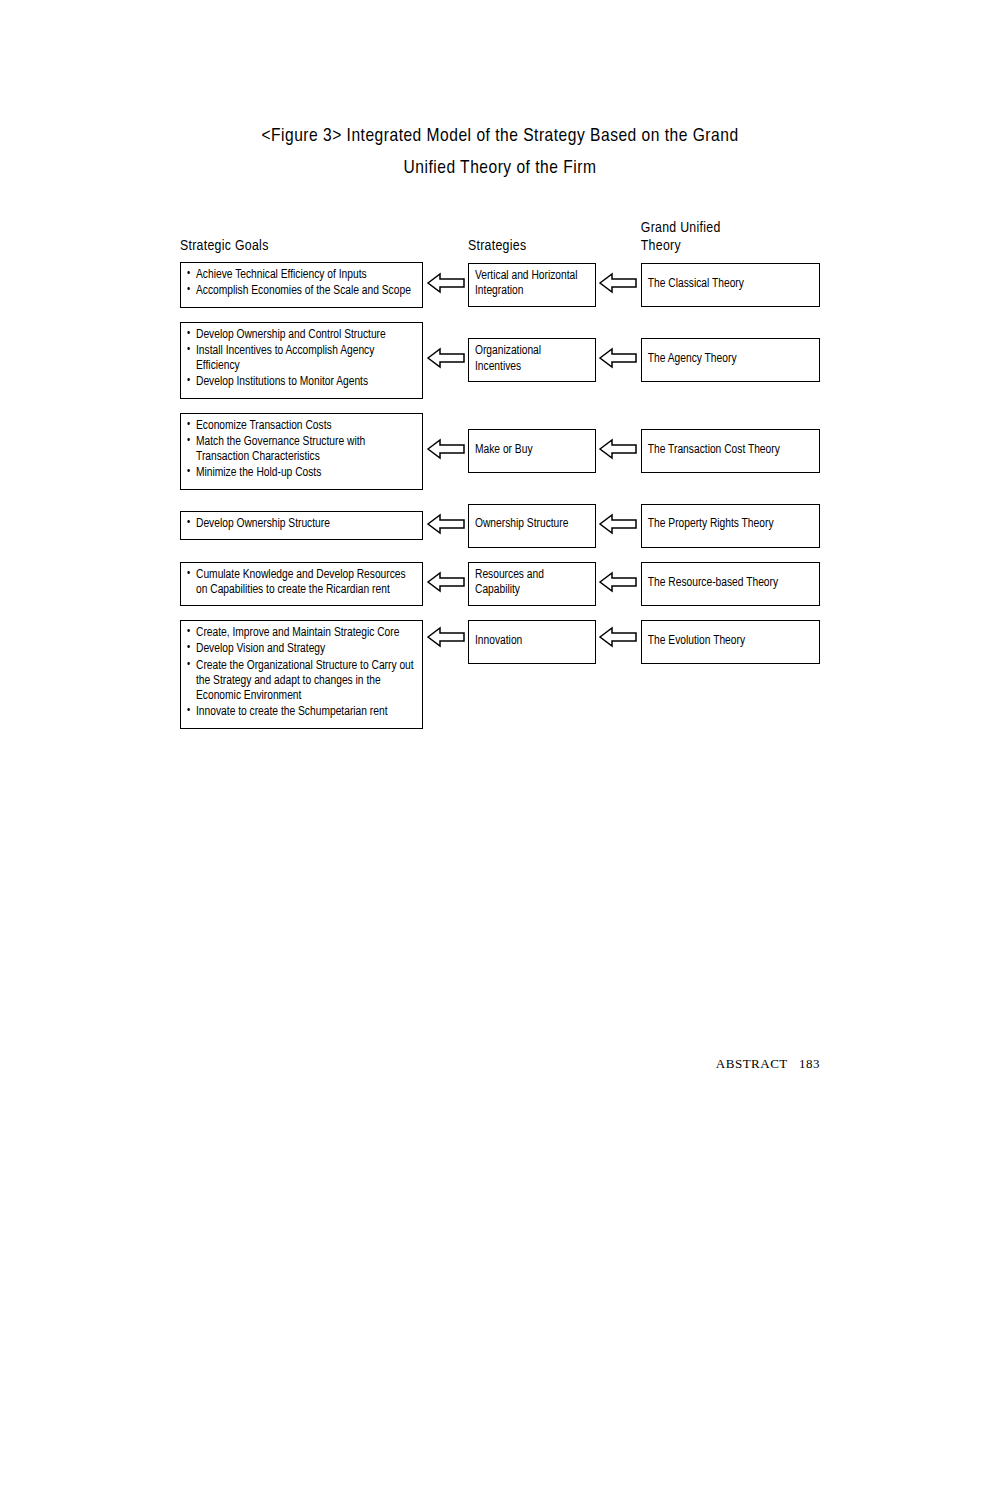<Figure 3> Integrated Model of the Strategy Based on the Grand
Unified Theory of the Firm
| Strategic Goals | | Strategies | | Grand Unified Theory |
| --- | --- | --- | --- | --- |
| Achieve Technical Efficiency of Inputs Accomplish Economies of the Scale and Scope | | Vertical and Horizontal Integration | | The Classical Theory |
| Develop Ownership and Control Structure Install Incentives to Accomplish Agency Efficiency Develop Institutions to Monitor Agents | | Organizational Incentives | | The Agency Theory |
| Economize Transaction Costs Match the Governance Structure with Transaction Characteristics Minimize the Hold-up Costs | | Make or Buy | | The Transaction Cost Theory |
| Develop Ownership Structure | | Ownership Structure | | The Property Rights Theory |
| Cumulate Knowledge and Develop Resources on Capabilities to create the Ricardian rent | | Resources and Capability | | The Resource-based Theory |
| Create, Improve and Maintain Strategic Core Develop Vision and Strategy Create the Organizational Structure to Carry out the Strategy and adapt to changes in the Economic Environment Innovate to create the Schumpetarian rent | | Innovation | | The Evolution Theory |
ABSTRACT 183